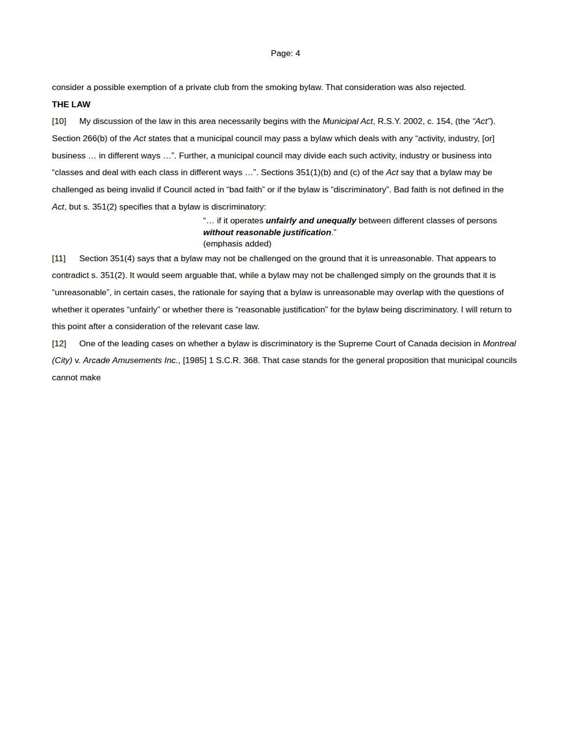Page: 4
consider a possible exemption of a private club from the smoking bylaw. That consideration was also rejected.
THE LAW
[10] My discussion of the law in this area necessarily begins with the Municipal Act, R.S.Y. 2002, c. 154, (the “Act”). Section 266(b) of the Act states that a municipal council may pass a bylaw which deals with any “activity, industry, [or] business … in different ways …”. Further, a municipal council may divide each such activity, industry or business into “classes and deal with each class in different ways …”. Sections 351(1)(b) and (c) of the Act say that a bylaw may be challenged as being invalid if Council acted in “bad faith” or if the bylaw is “discriminatory”. Bad faith is not defined in the Act, but s. 351(2) specifies that a bylaw is discriminatory:
“… if it operates unfairly and unequally between different classes of persons without reasonable justification.”
(emphasis added)
[11] Section 351(4) says that a bylaw may not be challenged on the ground that it is unreasonable. That appears to contradict s. 351(2). It would seem arguable that, while a bylaw may not be challenged simply on the grounds that it is “unreasonable”, in certain cases, the rationale for saying that a bylaw is unreasonable may overlap with the questions of whether it operates “unfairly” or whether there is “reasonable justification” for the bylaw being discriminatory. I will return to this point after a consideration of the relevant case law.
[12] One of the leading cases on whether a bylaw is discriminatory is the Supreme Court of Canada decision in Montreal (City) v. Arcade Amusements Inc., [1985] 1 S.C.R. 368. That case stands for the general proposition that municipal councils cannot make